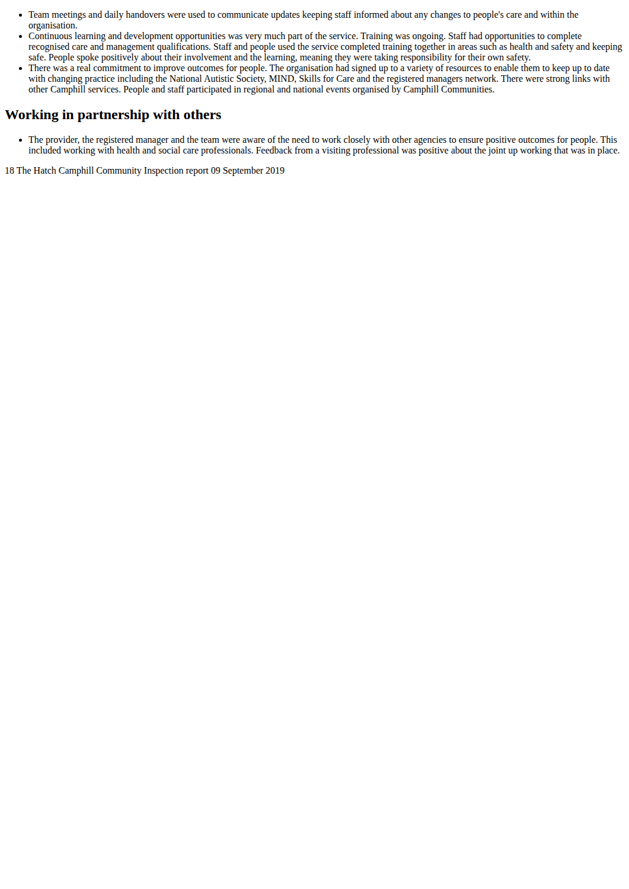Team meetings and daily handovers were used to communicate updates keeping staff informed about any changes to people's care and within the organisation.
Continuous learning and development opportunities was very much part of the service. Training was ongoing. Staff had opportunities to complete recognised care and management qualifications. Staff and people used the service completed training together in areas such as health and safety and keeping safe. People spoke positively about their involvement and the learning, meaning they were taking responsibility for their own safety.
There was a real commitment to improve outcomes for people. The organisation had signed up to a variety of resources to enable them to keep up to date with changing practice including the National Autistic Society, MIND, Skills for Care and the registered managers network. There were strong links with other Camphill services. People and staff participated in regional and national events organised by Camphill Communities.
Working in partnership with others
The provider, the registered manager and the team were aware of the need to work closely with other agencies to ensure positive outcomes for people. This included working with health and social care professionals. Feedback from a visiting professional was positive about the joint up working that was in place.
18 The Hatch Camphill Community Inspection report 09 September 2019